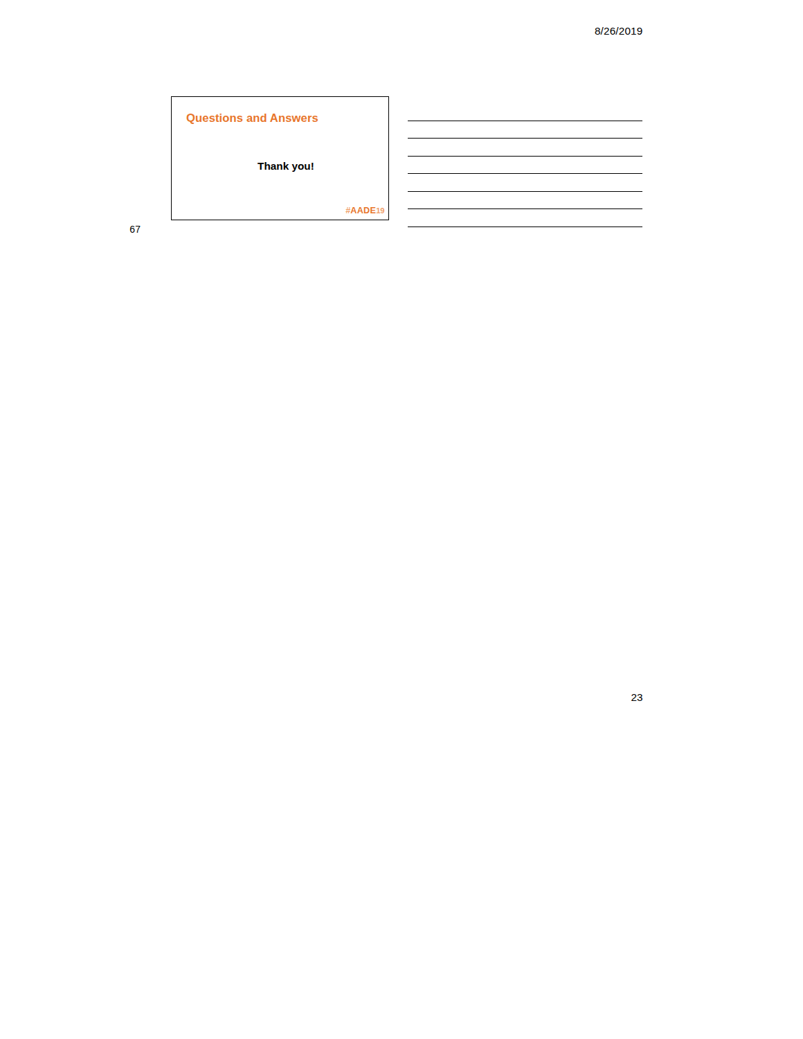8/26/2019
Questions and Answers
Thank you!
#AADE 19
67
23